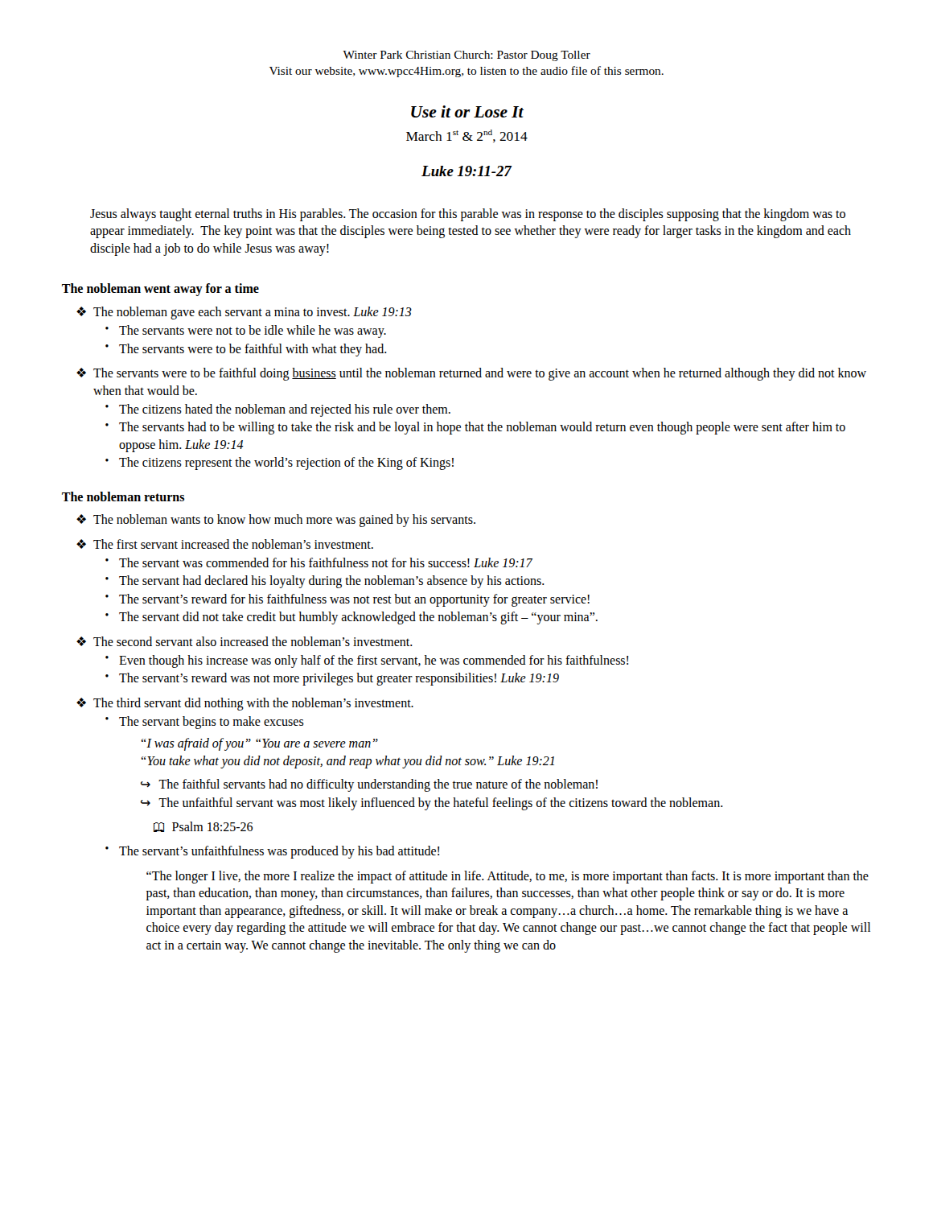Winter Park Christian Church: Pastor Doug Toller
Visit our website, www.wpcc4Him.org, to listen to the audio file of this sermon.
Use it or Lose It
March 1st & 2nd, 2014
Luke 19:11-27
Jesus always taught eternal truths in His parables. The occasion for this parable was in response to the disciples supposing that the kingdom was to appear immediately. The key point was that the disciples were being tested to see whether they were ready for larger tasks in the kingdom and each disciple had a job to do while Jesus was away!
The nobleman went away for a time
The nobleman gave each servant a mina to invest. Luke 19:13
The servants were not to be idle while he was away.
The servants were to be faithful with what they had.
The servants were to be faithful doing business until the nobleman returned and were to give an account when he returned although they did not know when that would be.
The citizens hated the nobleman and rejected his rule over them.
The servants had to be willing to take the risk and be loyal in hope that the nobleman would return even though people were sent after him to oppose him. Luke 19:14
The citizens represent the world’s rejection of the King of Kings!
The nobleman returns
The nobleman wants to know how much more was gained by his servants.
The first servant increased the nobleman’s investment.
The servant was commended for his faithfulness not for his success! Luke 19:17
The servant had declared his loyalty during the nobleman’s absence by his actions.
The servant’s reward for his faithfulness was not rest but an opportunity for greater service!
The servant did not take credit but humbly acknowledged the nobleman’s gift – “your mina”.
The second servant also increased the nobleman’s investment.
Even though his increase was only half of the first servant, he was commended for his faithfulness!
The servant’s reward was not more privileges but greater responsibilities! Luke 19:19
The third servant did nothing with the nobleman’s investment.
The servant begins to make excuses
“I was afraid of you” “You are a severe man”
“You take what you did not deposit, and reap what you did not sow.” Luke 19:21
The faithful servants had no difficulty understanding the true nature of the nobleman!
The unfaithful servant was most likely influenced by the hateful feelings of the citizens toward the nobleman.
Psalm 18:25-26
The servant’s unfaithfulness was produced by his bad attitude!
“The longer I live, the more I realize the impact of attitude in life. Attitude, to me, is more important than facts. It is more important than the past, than education, than money, than circumstances, than failures, than successes, than what other people think or say or do. It is more important than appearance, giftedness, or skill. It will make or break a company…a church…a home. The remarkable thing is we have a choice every day regarding the attitude we will embrace for that day. We cannot change our past…we cannot change the fact that people will act in a certain way. We cannot change the inevitable. The only thing we can do